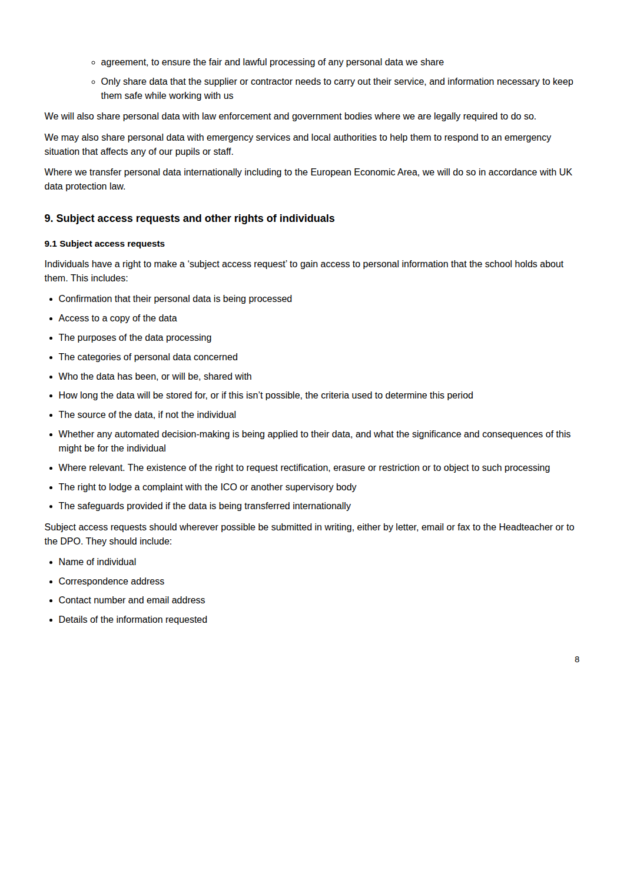agreement, to ensure the fair and lawful processing of any personal data we share
Only share data that the supplier or contractor needs to carry out their service, and information necessary to keep them safe while working with us
We will also share personal data with law enforcement and government bodies where we are legally required to do so.
We may also share personal data with emergency services and local authorities to help them to respond to an emergency situation that affects any of our pupils or staff.
Where we transfer personal data internationally including to the European Economic Area, we will do so in accordance with UK data protection law.
9. Subject access requests and other rights of individuals
9.1 Subject access requests
Individuals have a right to make a ‘subject access request’ to gain access to personal information that the school holds about them. This includes:
Confirmation that their personal data is being processed
Access to a copy of the data
The purposes of the data processing
The categories of personal data concerned
Who the data has been, or will be, shared with
How long the data will be stored for, or if this isn’t possible, the criteria used to determine this period
The source of the data, if not the individual
Whether any automated decision-making is being applied to their data, and what the significance and consequences of this might be for the individual
Where relevant. The existence of the right to request rectification, erasure or restriction or to object to such processing
The right to lodge a complaint with the ICO or another supervisory body
The safeguards provided if the data is being transferred internationally
Subject access requests should wherever possible be submitted in writing, either by letter, email or fax to the Headteacher or to the DPO. They should include:
Name of individual
Correspondence address
Contact number and email address
Details of the information requested
8